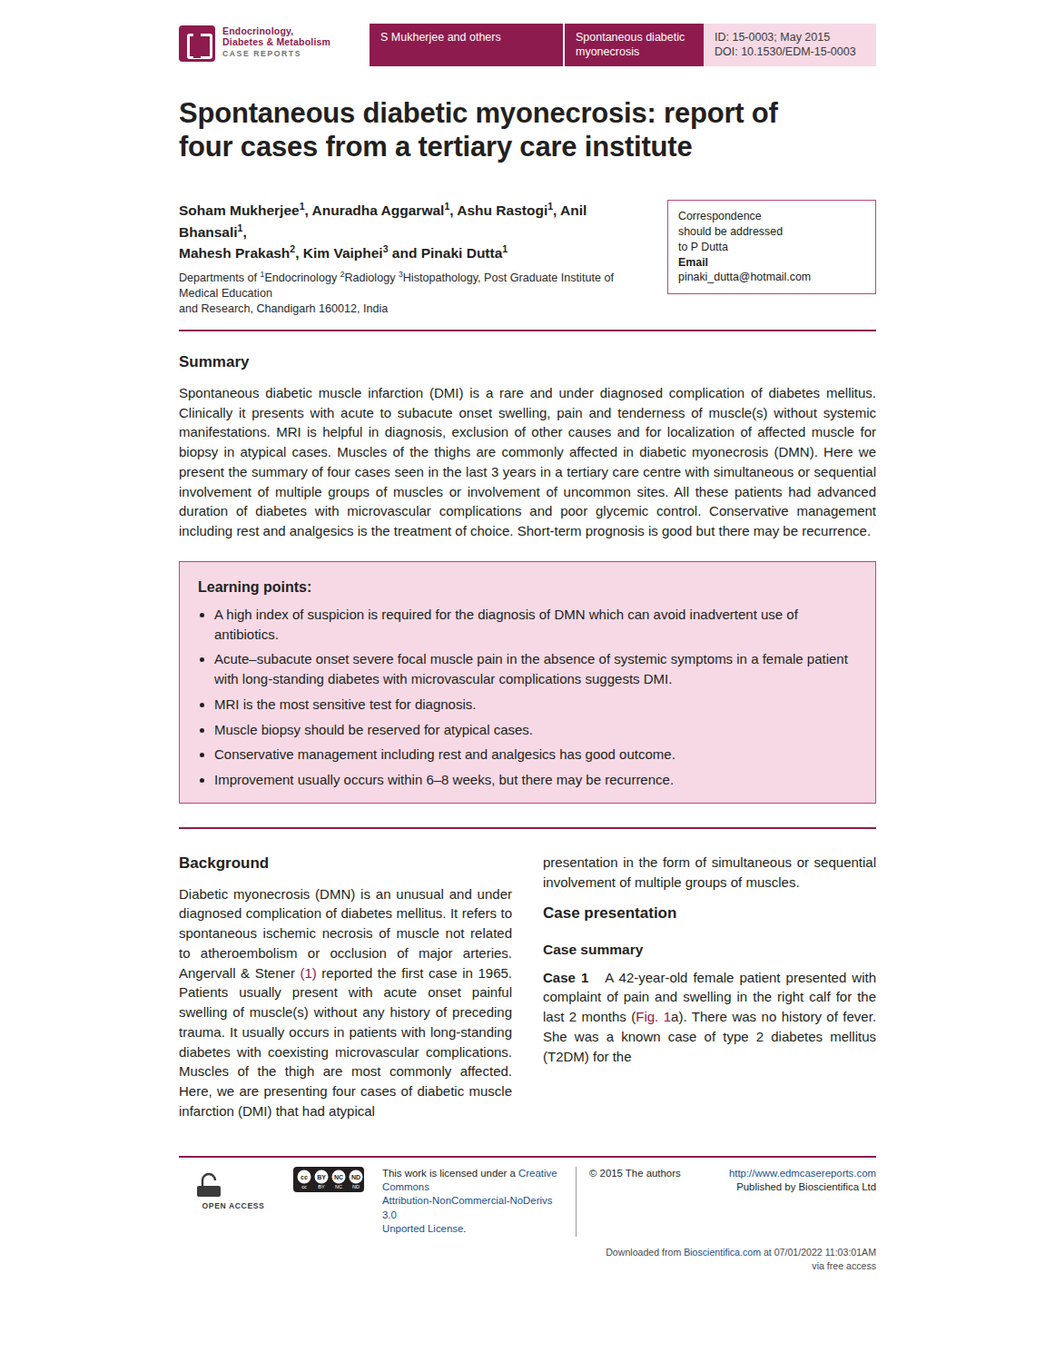Endocrinology,
Diabetes & Metabolism CASE REPORTS
S Mukherjee and others
Spontaneous diabetic
myonecrosis
ID: 15-0003; May 2015
DOI: 10.1530/EDM-15-0003
Spontaneous diabetic myonecrosis: report of
four cases from a tertiary care institute
Soham Mukherjee1, Anuradha Aggarwal1, Ashu Rastogi1, Anil Bhansali1,
Mahesh Prakash2, Kim Vaiphei3 and Pinaki Dutta1
Departments of 1Endocrinology 2Radiology 3Histopathology, Post Graduate Institute of Medical Education
and Research, Chandigarh 160012, India
Correspondence
should be addressed
to P Dutta
Email
pinaki_dutta@hotmail.com
Summary
Spontaneous diabetic muscle infarction (DMI) is a rare and under diagnosed complication of diabetes mellitus. Clinically it presents with acute to subacute onset swelling, pain and tenderness of muscle(s) without systemic manifestations. MRI is helpful in diagnosis, exclusion of other causes and for localization of affected muscle for biopsy in atypical cases. Muscles of the thighs are commonly affected in diabetic myonecrosis (DMN). Here we present the summary of four cases seen in the last 3 years in a tertiary care centre with simultaneous or sequential involvement of multiple groups of muscles or involvement of uncommon sites. All these patients had advanced duration of diabetes with microvascular complications and poor glycemic control. Conservative management including rest and analgesics is the treatment of choice. Short-term prognosis is good but there may be recurrence.
Learning points:
A high index of suspicion is required for the diagnosis of DMN which can avoid inadvertent use of antibiotics.
Acute–subacute onset severe focal muscle pain in the absence of systemic symptoms in a female patient with long-standing diabetes with microvascular complications suggests DMI.
MRI is the most sensitive test for diagnosis.
Muscle biopsy should be reserved for atypical cases.
Conservative management including rest and analgesics has good outcome.
Improvement usually occurs within 6–8 weeks, but there may be recurrence.
Background
Diabetic myonecrosis (DMN) is an unusual and under diagnosed complication of diabetes mellitus. It refers to spontaneous ischemic necrosis of muscle not related to atheroembolism or occlusion of major arteries. Angervall & Stener (1) reported the first case in 1965. Patients usually present with acute onset painful swelling of muscle(s) without any history of preceding trauma. It usually occurs in patients with long-standing diabetes with coexisting microvascular complications. Muscles of the thigh are most commonly affected. Here, we are presenting four cases of diabetic muscle infarction (DMI) that had atypical
presentation in the form of simultaneous or sequential involvement of multiple groups of muscles.
Case presentation
Case summary
Case 1 A 42-year-old female patient presented with complaint of pain and swelling in the right calf for the last 2 months (Fig. 1a). There was no history of fever. She was a known case of type 2 diabetes mellitus (T2DM) for the
OPEN ACCESS
cc BY NC ND cc BY NC ND
This work is licensed under a Creative Commons
Attribution-NonCommercial-NoDerivs 3.0
Unported License.
© 2015 The authors
http://www.edmcasereports.com
Published by Bioscientifica Ltd
Downloaded from Bioscientifica.com at 07/01/2022 11:03:01AM
via free access